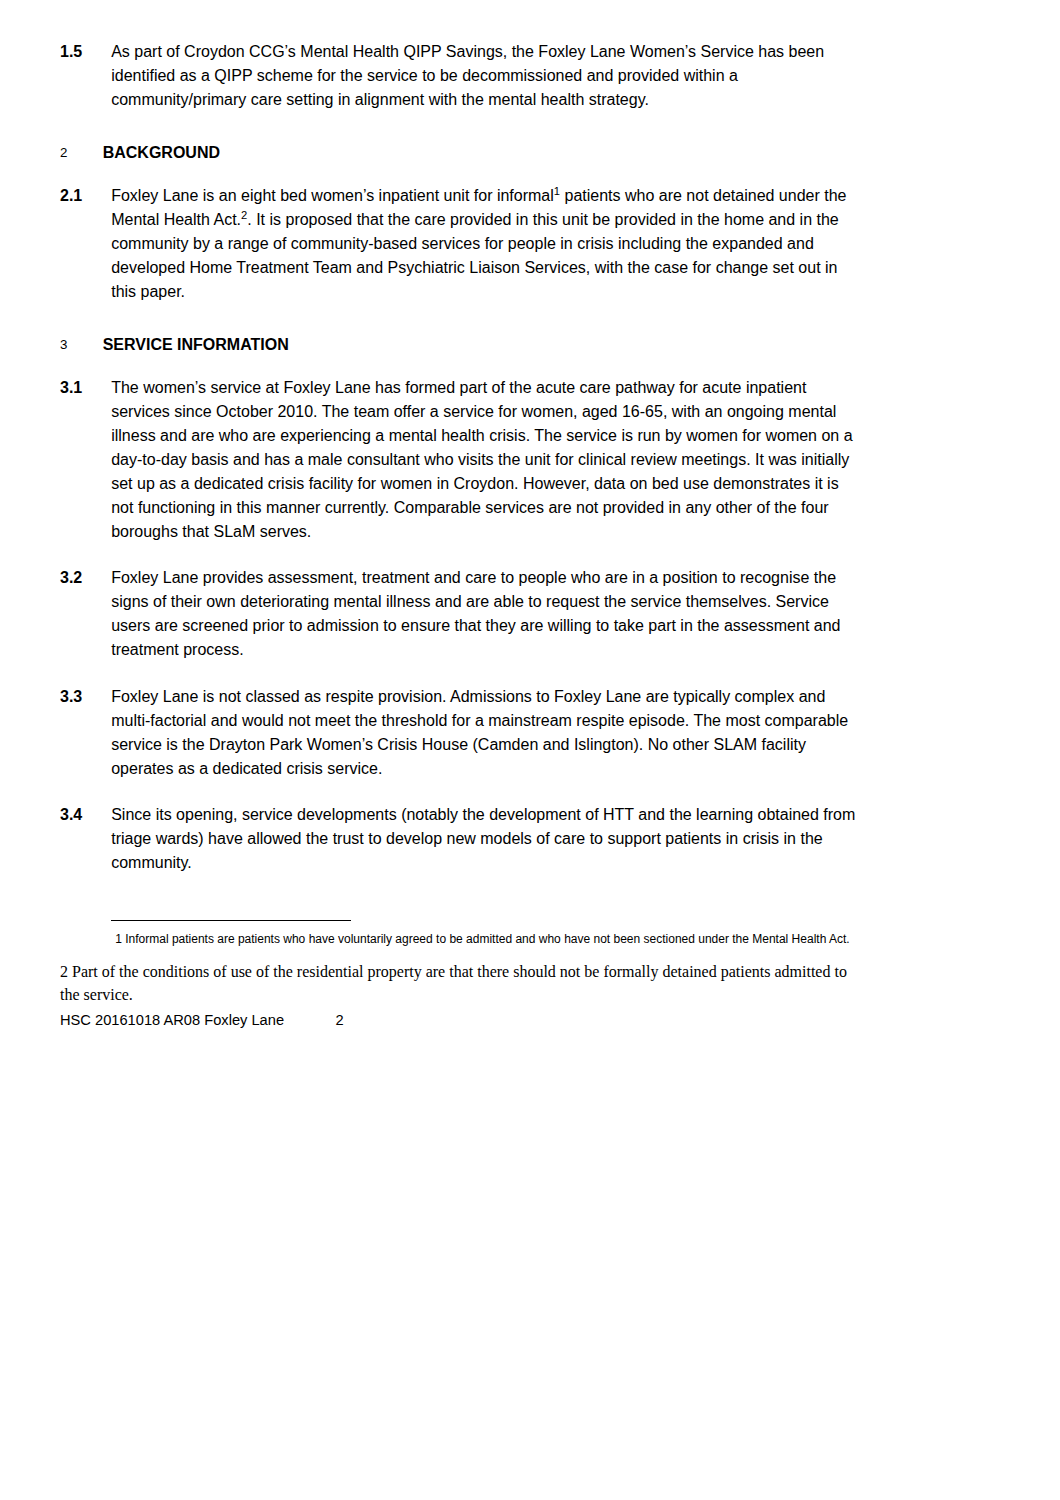1.5
As part of Croydon CCG’s Mental Health QIPP Savings, the Foxley Lane Women’s Service has been identified as a QIPP scheme for the service to be decommissioned and provided within a community/primary care setting in alignment with the mental health strategy.
2 Background
2.1
Foxley Lane is an eight bed women’s inpatient unit for informal1 patients who are not detained under the Mental Health Act.2. It is proposed that the care provided in this unit be provided in the home and in the community by a range of community-based services for people in crisis including the expanded and developed Home Treatment Team and Psychiatric Liaison Services, with the case for change set out in this paper.
3 Service Information
3.1
The women’s service at Foxley Lane has formed part of the acute care pathway for acute inpatient services since October 2010. The team offer a service for women, aged 16-65, with an ongoing mental illness and are who are experiencing a mental health crisis. The service is run by women for women on a day-to-day basis and has a male consultant who visits the unit for clinical review meetings. It was initially set up as a dedicated crisis facility for women in Croydon. However, data on bed use demonstrates it is not functioning in this manner currently. Comparable services are not provided in any other of the four boroughs that SLaM serves.
3.2
Foxley Lane provides assessment, treatment and care to people who are in a position to recognise the signs of their own deteriorating mental illness and are able to request the service themselves. Service users are screened prior to admission to ensure that they are willing to take part in the assessment and treatment process.
3.3
Foxley Lane is not classed as respite provision. Admissions to Foxley Lane are typically complex and multi-factorial and would not meet the threshold for a mainstream respite episode. The most comparable service is the Drayton Park Women’s Crisis House (Camden and Islington). No other SLAM facility operates as a dedicated crisis service.
3.4
Since its opening, service developments (notably the development of HTT and the learning obtained from triage wards) have allowed the trust to develop new models of care to support patients in crisis in the community.
1 Informal patients are patients who have voluntarily agreed to be admitted and who have not been sectioned under the Mental Health Act.
2 Part of the conditions of use of the residential property are that there should not be formally detained patients admitted to the service.
HSC 20161018 AR08 Foxley Lane2